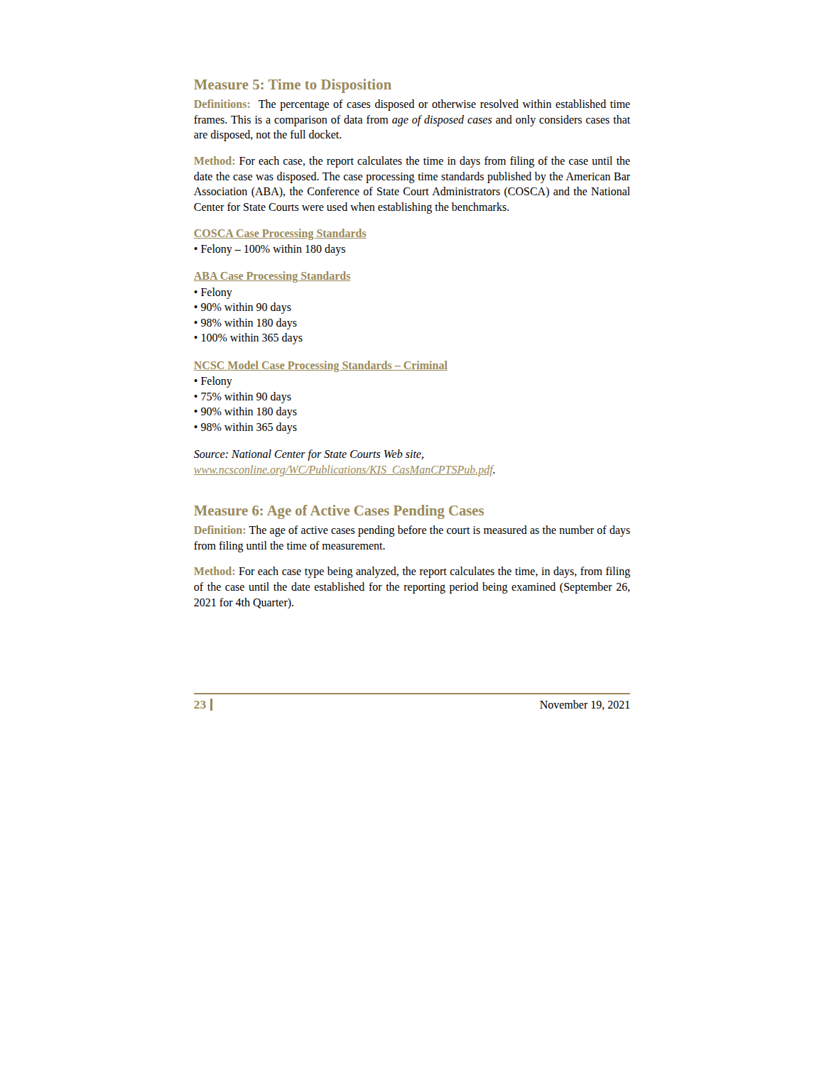Measure 5: Time to Disposition
Definitions: The percentage of cases disposed or otherwise resolved within established time frames. This is a comparison of data from age of disposed cases and only considers cases that are disposed, not the full docket.
Method: For each case, the report calculates the time in days from filing of the case until the date the case was disposed. The case processing time standards published by the American Bar Association (ABA), the Conference of State Court Administrators (COSCA) and the National Center for State Courts were used when establishing the benchmarks.
COSCA Case Processing Standards
• Felony – 100% within 180 days
ABA Case Processing Standards
• Felony
• 90% within 90 days
• 98% within 180 days
• 100% within 365 days
NCSC Model Case Processing Standards – Criminal
• Felony
• 75% within 90 days
• 90% within 180 days
• 98% within 365 days
Source: National Center for State Courts Web site,
www.ncsconline.org/WC/Publications/KIS_CasManCPTSPub.pdf.
Measure 6: Age of Active Cases Pending Cases
Definition: The age of active cases pending before the court is measured as the number of days from filing until the time of measurement.
Method: For each case type being analyzed, the report calculates the time, in days, from filing of the case until the date established for the reporting period being examined (September 26, 2021 for 4th Quarter).
23
November 19, 2021